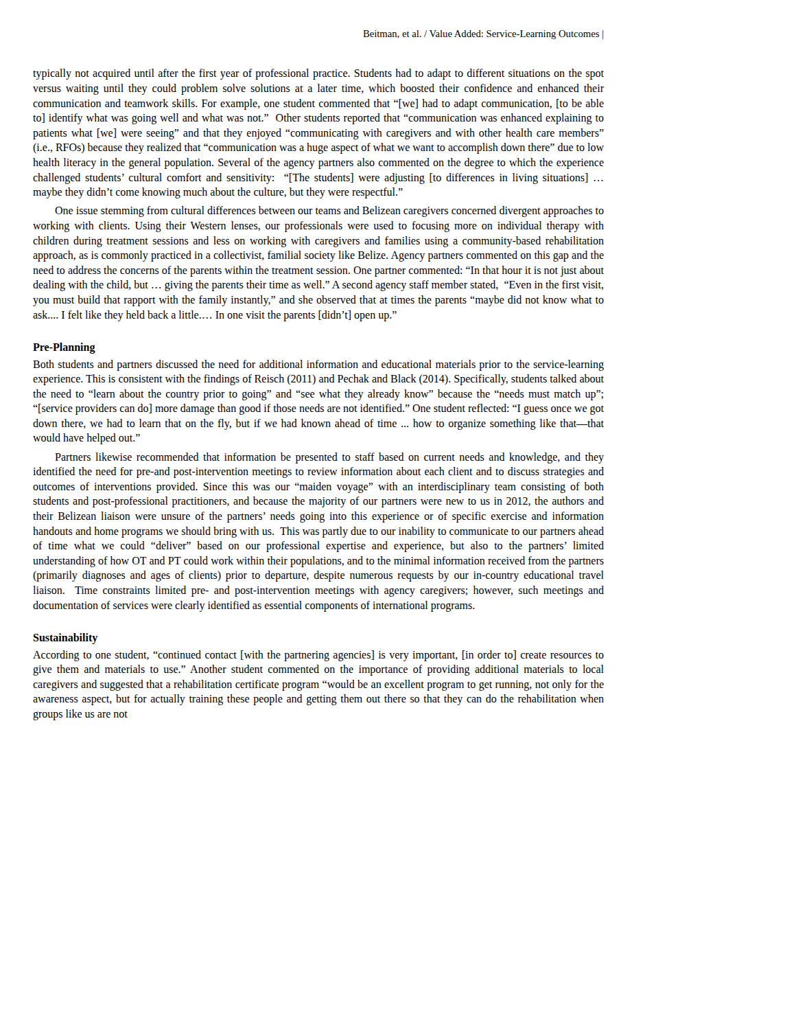Beitman, et al. / Value Added: Service-Learning Outcomes |
typically not acquired until after the first year of professional practice. Students had to adapt to different situations on the spot versus waiting until they could problem solve solutions at a later time, which boosted their confidence and enhanced their communication and teamwork skills. For example, one student commented that “[we] had to adapt communication, [to be able to] identify what was going well and what was not.” Other students reported that “communication was enhanced explaining to patients what [we] were seeing” and that they enjoyed “communicating with caregivers and with other health care members” (i.e., RFOs) because they realized that “communication was a huge aspect of what we want to accomplish down there” due to low health literacy in the general population. Several of the agency partners also commented on the degree to which the experience challenged students’ cultural comfort and sensitivity: “[The students] were adjusting [to differences in living situations] … maybe they didn’t come knowing much about the culture, but they were respectful.”
One issue stemming from cultural differences between our teams and Belizean caregivers concerned divergent approaches to working with clients. Using their Western lenses, our professionals were used to focusing more on individual therapy with children during treatment sessions and less on working with caregivers and families using a community-based rehabilitation approach, as is commonly practiced in a collectivist, familial society like Belize. Agency partners commented on this gap and the need to address the concerns of the parents within the treatment session. One partner commented: “In that hour it is not just about dealing with the child, but … giving the parents their time as well.” A second agency staff member stated, “Even in the first visit, you must build that rapport with the family instantly,” and she observed that at times the parents “maybe did not know what to ask.... I felt like they held back a little.… In one visit the parents [didn’t] open up.”
Pre-Planning
Both students and partners discussed the need for additional information and educational materials prior to the service-learning experience. This is consistent with the findings of Reisch (2011) and Pechak and Black (2014). Specifically, students talked about the need to “learn about the country prior to going” and “see what they already know” because the “needs must match up”; “[service providers can do] more damage than good if those needs are not identified.” One student reflected: “I guess once we got down there, we had to learn that on the fly, but if we had known ahead of time ... how to organize something like that—that would have helped out.”
Partners likewise recommended that information be presented to staff based on current needs and knowledge, and they identified the need for pre-and post-intervention meetings to review information about each client and to discuss strategies and outcomes of interventions provided. Since this was our “maiden voyage” with an interdisciplinary team consisting of both students and post-professional practitioners, and because the majority of our partners were new to us in 2012, the authors and their Belizean liaison were unsure of the partners’ needs going into this experience or of specific exercise and information handouts and home programs we should bring with us. This was partly due to our inability to communicate to our partners ahead of time what we could “deliver” based on our professional expertise and experience, but also to the partners’ limited understanding of how OT and PT could work within their populations, and to the minimal information received from the partners (primarily diagnoses and ages of clients) prior to departure, despite numerous requests by our in-country educational travel liaison. Time constraints limited pre- and post-intervention meetings with agency caregivers; however, such meetings and documentation of services were clearly identified as essential components of international programs.
Sustainability
According to one student, “continued contact [with the partnering agencies] is very important, [in order to] create resources to give them and materials to use.” Another student commented on the importance of providing additional materials to local caregivers and suggested that a rehabilitation certificate program “would be an excellent program to get running, not only for the awareness aspect, but for actually training these people and getting them out there so that they can do the rehabilitation when groups like us are not